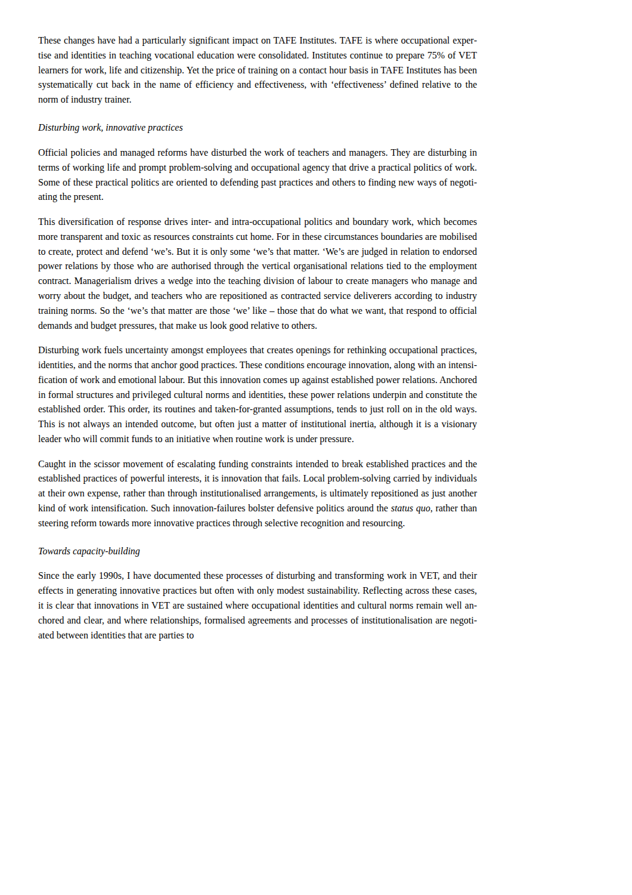These changes have had a particularly significant impact on TAFE Institutes. TAFE is where occupational expertise and identities in teaching vocational education were consolidated. Institutes continue to prepare 75% of VET learners for work, life and citizenship. Yet the price of training on a contact hour basis in TAFE Institutes has been systematically cut back in the name of efficiency and effectiveness, with ‘effectiveness’ defined relative to the norm of industry trainer.
Disturbing work, innovative practices
Official policies and managed reforms have disturbed the work of teachers and managers. They are disturbing in terms of working life and prompt problem-solving and occupational agency that drive a practical politics of work. Some of these practical politics are oriented to defending past practices and others to finding new ways of negotiating the present.
This diversification of response drives inter- and intra-occupational politics and boundary work, which becomes more transparent and toxic as resources constraints cut home. For in these circumstances boundaries are mobilised to create, protect and defend ‘we’s. But it is only some ‘we’s that matter. ‘We’s are judged in relation to endorsed power relations by those who are authorised through the vertical organisational relations tied to the employment contract. Managerialism drives a wedge into the teaching division of labour to create managers who manage and worry about the budget, and teachers who are repositioned as contracted service deliverers according to industry training norms. So the ‘we’s that matter are those ‘we’ like – those that do what we want, that respond to official demands and budget pressures, that make us look good relative to others.
Disturbing work fuels uncertainty amongst employees that creates openings for rethinking occupational practices, identities, and the norms that anchor good practices. These conditions encourage innovation, along with an intensification of work and emotional labour. But this innovation comes up against established power relations. Anchored in formal structures and privileged cultural norms and identities, these power relations underpin and constitute the established order. This order, its routines and taken-for-granted assumptions, tends to just roll on in the old ways. This is not always an intended outcome, but often just a matter of institutional inertia, although it is a visionary leader who will commit funds to an initiative when routine work is under pressure.
Caught in the scissor movement of escalating funding constraints intended to break established practices and the established practices of powerful interests, it is innovation that fails. Local problem-solving carried by individuals at their own expense, rather than through institutionalised arrangements, is ultimately repositioned as just another kind of work intensification. Such innovation-failures bolster defensive politics around the status quo, rather than steering reform towards more innovative practices through selective recognition and resourcing.
Towards capacity-building
Since the early 1990s, I have documented these processes of disturbing and transforming work in VET, and their effects in generating innovative practices but often with only modest sustainability. Reflecting across these cases, it is clear that innovations in VET are sustained where occupational identities and cultural norms remain well anchored and clear, and where relationships, formalised agreements and processes of institutionalisation are negotiated between identities that are parties to